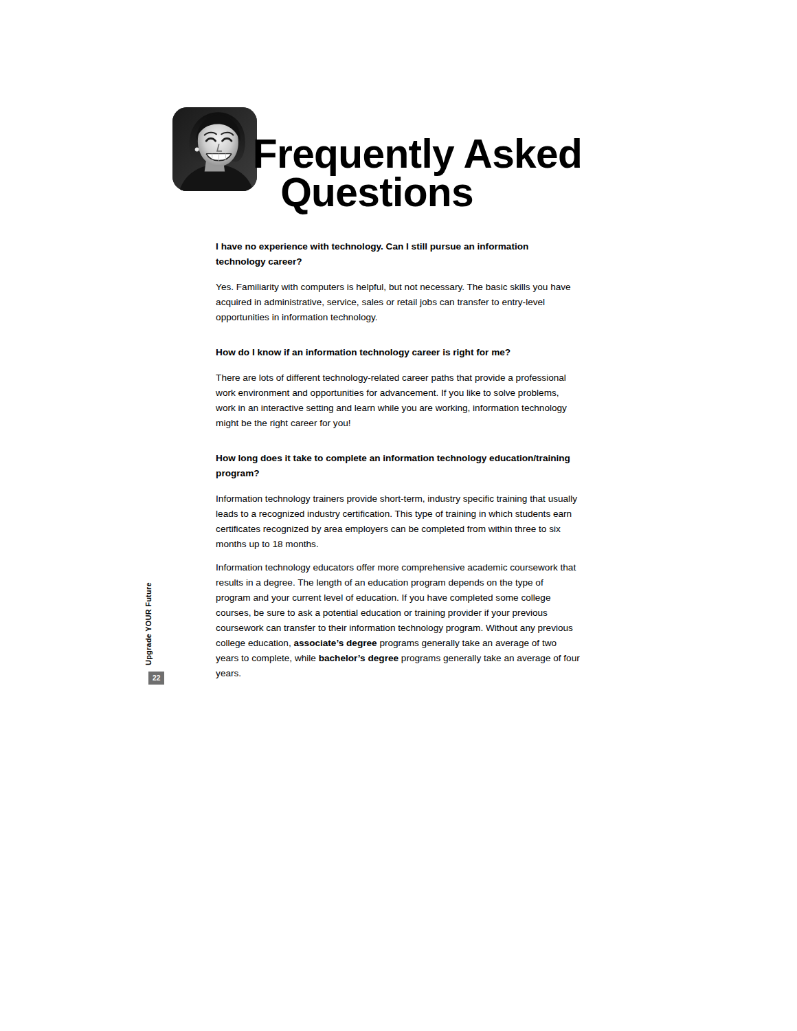Frequently AskedQuestions
I have no experience with technology. Can I still pursue an information technology career?
Yes. Familiarity with computers is helpful, but not necessary. The basic skills you have acquired in administrative, service, sales or retail jobs can transfer to entry-level opportunities in information technology.
How do I know if an information technology career is right for me?
There are lots of different technology-related career paths that provide a professional work environment and opportunities for advancement. If you like to solve problems, work in an interactive setting and learn while you are working, information technology might be the right career for you!
How long does it take to complete an information technology education/training program?
Information technology trainers provide short-term, industry specific training that usually leads to a recognized industry certification. This type of training in which students earn certificates recognized by area employers can be completed from within three to six months up to 18 months.
Information technology educators offer more comprehensive academic coursework that results in a degree. The length of an education program depends on the type of program and your current level of education. If you have completed some college courses, be sure to ask a potential education or training provider if your previous coursework can transfer to their information technology program. Without any previous college education, associate’s degree programs generally take an average of two years to complete, while bachelor’s degree programs generally take an average of four years.
Upgrade YOUR Future
22